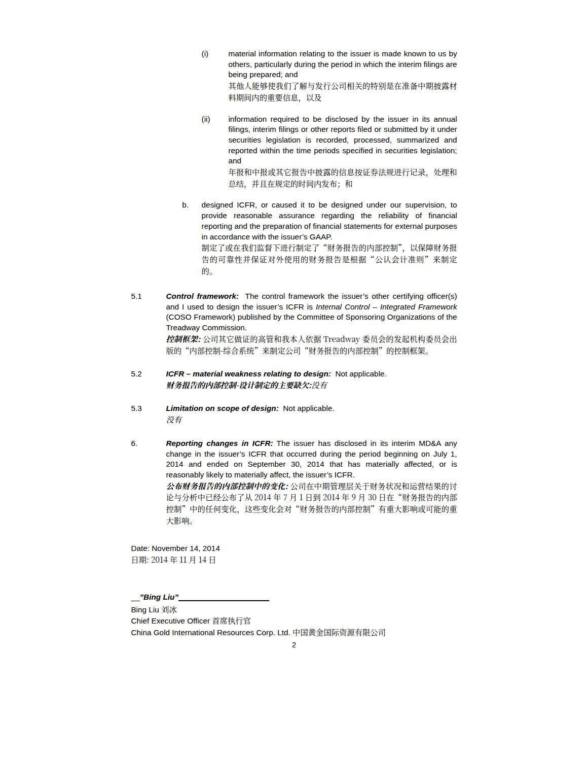(i)
material information relating to the issuer is made known to us by others, particularly during the period in which the interim filings are being prepared; and
其他人能够使我们了解与发行公司相关的特别是在准备中期披露材料期间内的重要信息，以及
(ii)
information required to be disclosed by the issuer in its annual filings, interim filings or other reports filed or submitted by it under securities legislation is recorded, processed, summarized and reported within the time periods specified in securities legislation; and
年报和中报或其它报告中披露的信息按证券法规进行记录，处理和总结，并且在规定的时间内发布；和
b.
designed ICFR, or caused it to be designed under our supervision, to provide reasonable assurance regarding the reliability of financial reporting and the preparation of financial statements for external purposes in accordance with the issuer’s GAAP.
制定了或在我们监督下进行制定了“财务报告的内部控制”，以保障财务报告的可靠性并保证对外使用的财务报告是根据“公认会计准则”来制定的。
5.1
Control framework: The control framework the issuer’s other certifying officer(s) and I used to design the issuer’s ICFR is Internal Control – Integrated Framework (COSO Framework) published by the Committee of Sponsoring Organizations of the Treadway Commission.
控制框架: 公司其它做证的高管和我本人依据 Treadway 委员会的发起机构委员会出版的“内部控制-综合系统”来制定公司“财务报告的内部控制”的控制框架。
5.2
ICFR – material weakness relating to design: Not applicable.
财务报告的内部控制-设计制定的主要缺欠: 没有
5.3
Limitation on scope of design: Not applicable.
没有
6.
Reporting changes in ICFR: The issuer has disclosed in its interim MD&A any change in the issuer’s ICFR that occurred during the period beginning on July 1, 2014 and ended on September 30, 2014 that has materially affected, or is reasonably likely to materially affect, the issuer’s ICFR.
公布财务报告的内部控制中的变化: 公司在中期管理层关于财务状况和运营结果的讨论与分析中已经公布了从 2014 年 7 月 1 日到 2014 年 9 月 30 日在“财务报告的内部控制”中的任何变化，这些变化会对“财务报告的内部控制”有重大影响或可能的重大影响。
Date: November 14, 2014
日期: 2014 年 11 月 14 日
__”Bing Liu”_____________________
Bing Liu 刘冰
Chief Executive Officer 首席执行官
China Gold International Resources Corp. Ltd. 中国黄金国际资源有限公司
2